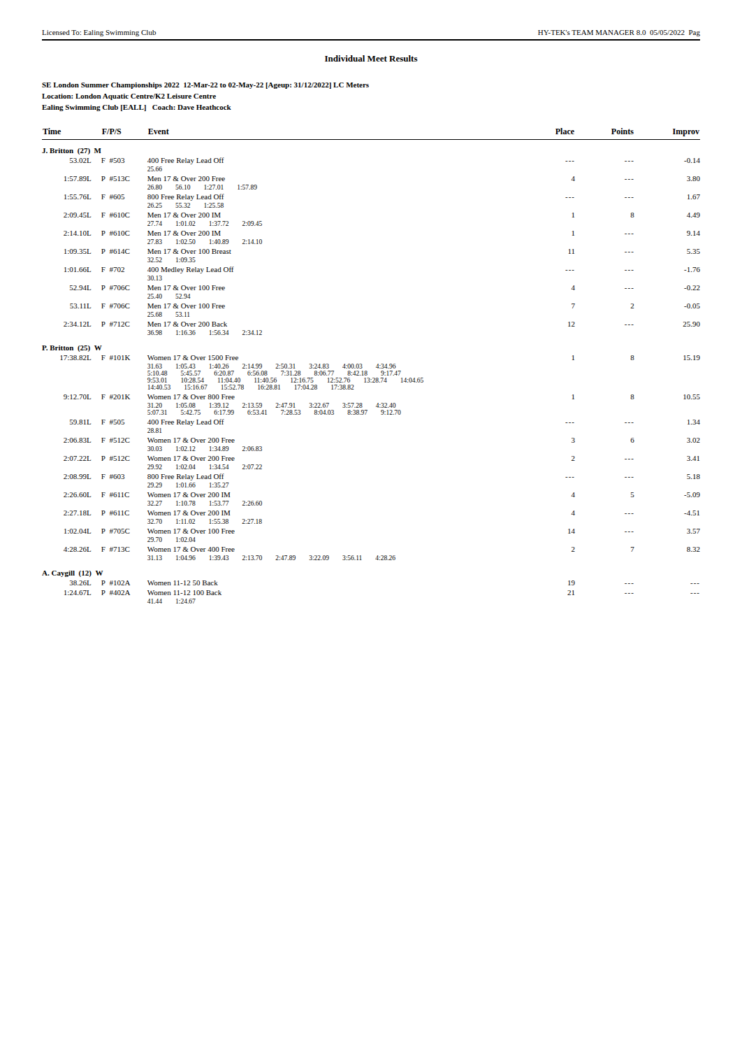Licensed To: Ealing Swimming Club HY-TEK's TEAM MANAGER 8.0 05/05/2022 Pag
Individual Meet Results
SE London Summer Championships 2022 12-Mar-22 to 02-May-22 [Ageup: 31/12/2022] LC Meters
Location: London Aquatic Centre/K2 Leisure Centre
Ealing Swimming Club [EALL] Coach: Dave Heathcock
| Time | F/P/S | Event | Place | Points | Improv |
| --- | --- | --- | --- | --- | --- |
| J. Britton (27) M |
| 53.02L | F #503 | 400 Free Relay Lead Off | --- | --- | -0.14 |
| | | 25.66 | | | |
| 1:57.89L | P #513C | Men 17 & Over 200 Free | 4 | --- | 3.80 |
| | | 26.80 56.10 1:27.01 1:57.89 | | | |
| 1:55.76L | F #605 | 800 Free Relay Lead Off | --- | --- | 1.67 |
| | | 26.25 55.32 1:25.58 | | | |
| 2:09.45L | F #610C | Men 17 & Over 200 IM | 1 | 8 | 4.49 |
| | | 27.74 1:01.02 1:37.72 2:09.45 | | | |
| 2:14.10L | P #610C | Men 17 & Over 200 IM | 1 | --- | 9.14 |
| | | 27.83 1:02.50 1:40.89 2:14.10 | | | |
| 1:09.35L | P #614C | Men 17 & Over 100 Breast | 11 | --- | 5.35 |
| | | 32.52 1:09.35 | | | |
| 1:01.66L | F #702 | 400 Medley Relay Lead Off | --- | --- | -1.76 |
| | | 30.13 | | | |
| 52.94L | P #706C | Men 17 & Over 100 Free | 4 | --- | -0.22 |
| | | 25.40 52.94 | | | |
| 53.11L | F #706C | Men 17 & Over 100 Free | 7 | 2 | -0.05 |
| | | 25.68 53.11 | | | |
| 2:34.12L | P #712C | Men 17 & Over 200 Back | 12 | --- | 25.90 |
| | | 36.98 1:16.36 1:56.34 2:34.12 | | | |
| P. Britton (25) W |
| 17:38.82L | F #101K | Women 17 & Over 1500 Free | 1 | 8 | 15.19 |
| | | 31.63 1:05.43 1:40.26 2:14.99 2:50.31 3:24.83 4:00.03 4:34.96 5:10.48 5:45.57 6:20.87 6:56.08 7:31.28 8:06.77 8:42.18 9:17.47 9:53.01 10:28.54 11:04.40 11:40.56 12:16.75 12:52.76 13:28.74 14:04.65 14:40.53 15:16.67 15:52.78 16:28.81 17:04.28 17:38.82 | | | |
| 9:12.70L | F #201K | Women 17 & Over 800 Free | 1 | 8 | 10.55 |
| | | 31.20 1:05.08 1:39.12 2:13.59 2:47.91 3:22.67 3:57.28 4:32.40 5:07.31 5:42.75 6:17.99 6:53.41 7:28.53 8:04.03 8:38.97 9:12.70 | | | |
| 59.81L | F #505 | 400 Free Relay Lead Off | --- | --- | 1.34 |
| | | 28.81 | | | |
| 2:06.83L | F #512C | Women 17 & Over 200 Free | 3 | 6 | 3.02 |
| | | 30.03 1:02.12 1:34.89 2:06.83 | | | |
| 2:07.22L | P #512C | Women 17 & Over 200 Free | 2 | --- | 3.41 |
| | | 29.92 1:02.04 1:34.54 2:07.22 | | | |
| 2:08.99L | F #603 | 800 Free Relay Lead Off | --- | --- | 5.18 |
| | | 29.29 1:01.66 1:35.27 | | | |
| 2:26.60L | F #611C | Women 17 & Over 200 IM | 4 | 5 | -5.09 |
| | | 32.27 1:10.78 1:53.77 2:26.60 | | | |
| 2:27.18L | P #611C | Women 17 & Over 200 IM | 4 | --- | -4.51 |
| | | 32.70 1:11.02 1:55.38 2:27.18 | | | |
| 1:02.04L | P #705C | Women 17 & Over 100 Free | 14 | --- | 3.57 |
| | | 29.70 1:02.04 | | | |
| 4:28.26L | F #713C | Women 17 & Over 400 Free | 2 | 7 | 8.32 |
| | | 31.13 1:04.96 1:39.43 2:13.70 2:47.89 3:22.09 3:56.11 4:28.26 | | | |
| A. Caygill (12) W |
| 38.26L | P #102A | Women 11-12 50 Back | 19 | --- | --- |
| 1:24.67L | P #402A | Women 11-12 100 Back | 21 | --- | --- |
| | | 41.44 1:24.67 | | | |